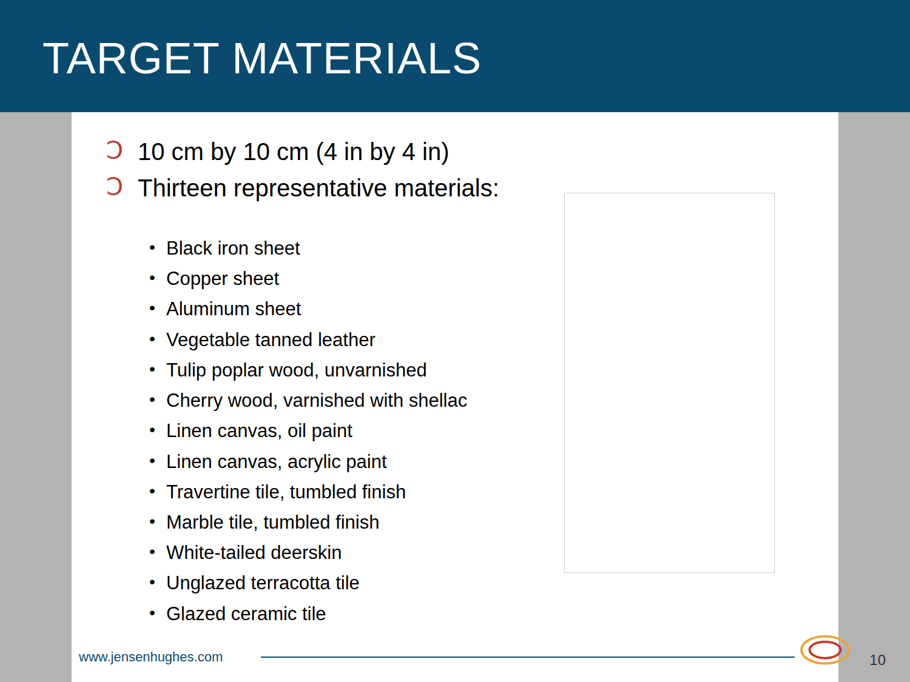TARGET MATERIALS
10 cm by 10 cm (4 in by 4 in)
Thirteen representative materials:
Black iron sheet
Copper sheet
Aluminum sheet
Vegetable tanned leather
Tulip poplar wood, unvarnished
Cherry wood, varnished with shellac
Linen canvas, oil paint
Linen canvas, acrylic paint
Travertine tile, tumbled finish
Marble tile, tumbled finish
White-tailed deerskin
Unglazed terracotta tile
Glazed ceramic tile
www.jensenhughes.com
10